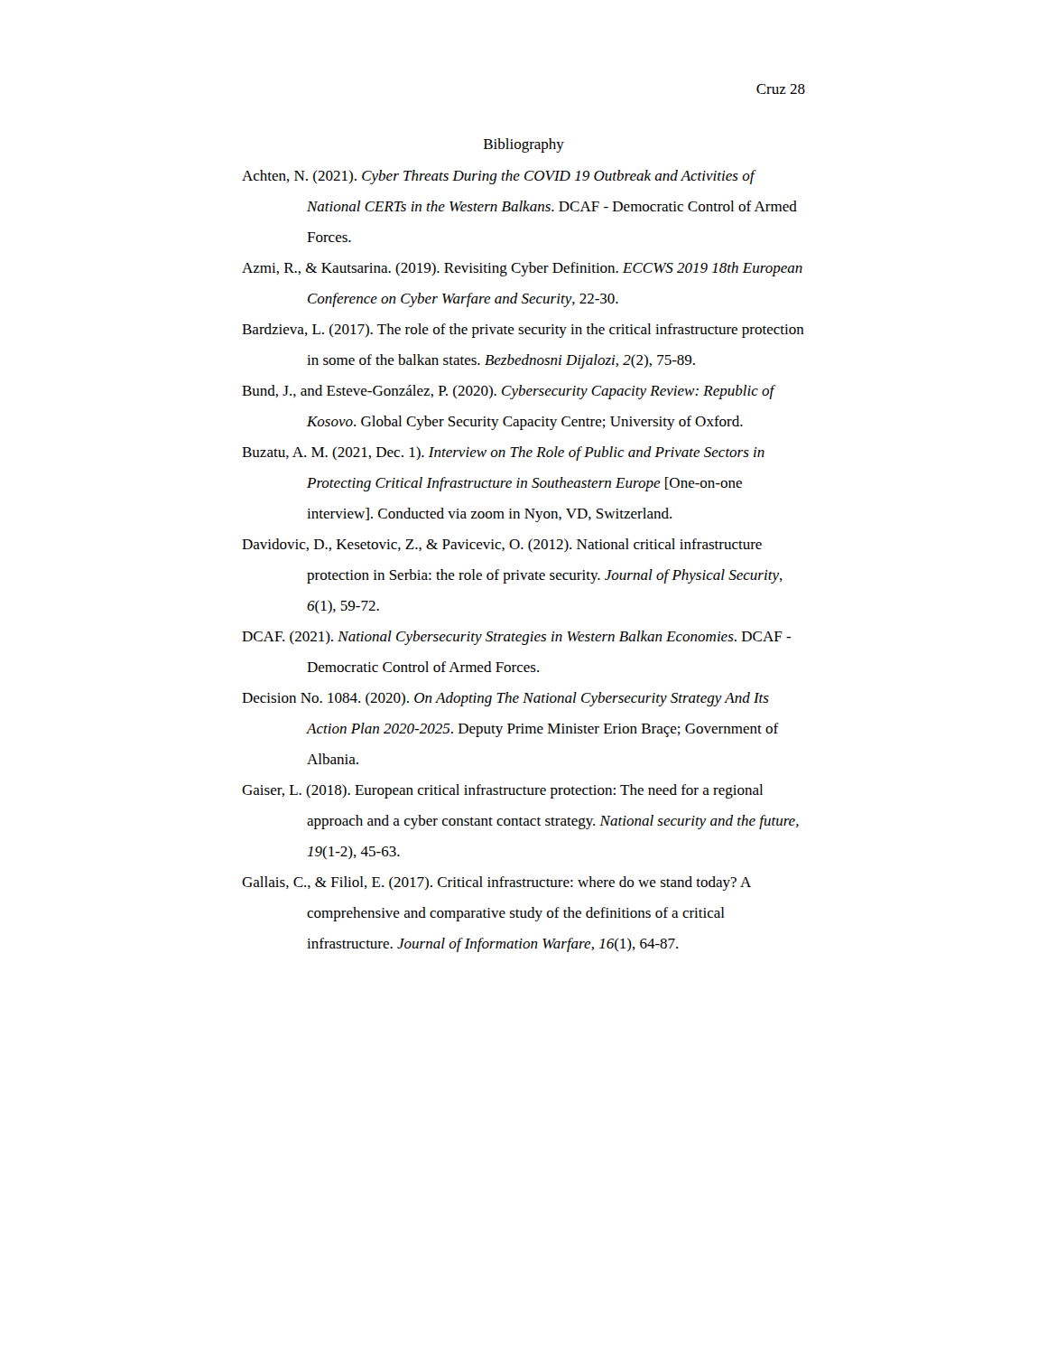Cruz 28
Bibliography
Achten, N. (2021). Cyber Threats During the COVID 19 Outbreak and Activities of National CERTs in the Western Balkans. DCAF - Democratic Control of Armed Forces.
Azmi, R., & Kautsarina. (2019). Revisiting Cyber Definition. ECCWS 2019 18th European Conference on Cyber Warfare and Security, 22-30.
Bardzieva, L. (2017). The role of the private security in the critical infrastructure protection in some of the balkan states. Bezbednosni Dijalozi, 2(2), 75-89.
Bund, J., and Esteve-González, P. (2020). Cybersecurity Capacity Review: Republic of Kosovo. Global Cyber Security Capacity Centre; University of Oxford.
Buzatu, A. M. (2021, Dec. 1). Interview on The Role of Public and Private Sectors in Protecting Critical Infrastructure in Southeastern Europe [One-on-one interview]. Conducted via zoom in Nyon, VD, Switzerland.
Davidovic, D., Kesetovic, Z., & Pavicevic, O. (2012). National critical infrastructure protection in Serbia: the role of private security. Journal of Physical Security, 6(1), 59-72.
DCAF. (2021). National Cybersecurity Strategies in Western Balkan Economies. DCAF - Democratic Control of Armed Forces.
Decision No. 1084. (2020). On Adopting The National Cybersecurity Strategy And Its Action Plan 2020-2025. Deputy Prime Minister Erion Braçe; Government of Albania.
Gaiser, L. (2018). European critical infrastructure protection: The need for a regional approach and a cyber constant contact strategy. National security and the future, 19(1-2), 45-63.
Gallais, C., & Filiol, E. (2017). Critical infrastructure: where do we stand today? A comprehensive and comparative study of the definitions of a critical infrastructure. Journal of Information Warfare, 16(1), 64-87.